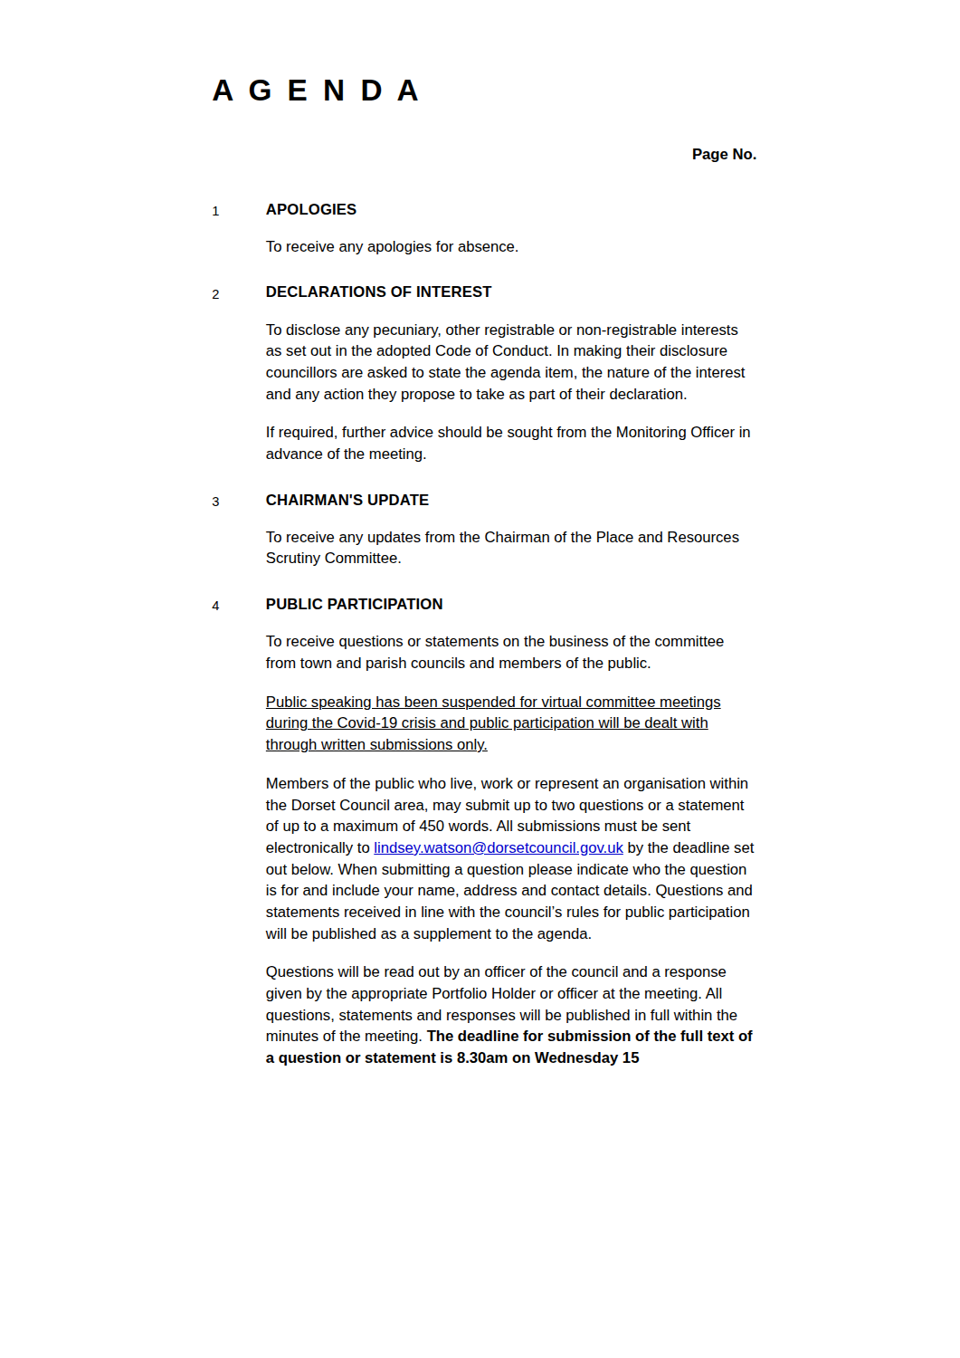A G E N D A
Page No.
1
APOLOGIES
To receive any apologies for absence.
2
DECLARATIONS OF INTEREST
To disclose any pecuniary, other registrable or non-registrable interests as set out in the adopted Code of Conduct. In making their disclosure councillors are asked to state the agenda item, the nature of the interest and any action they propose to take as part of their declaration.
If required, further advice should be sought from the Monitoring Officer in advance of the meeting.
3
CHAIRMAN'S UPDATE
To receive any updates from the Chairman of the Place and Resources Scrutiny Committee.
4
PUBLIC PARTICIPATION
To receive questions or statements on the business of the committee from town and parish councils and members of the public.
Public speaking has been suspended for virtual committee meetings during the Covid-19 crisis and public participation will be dealt with through written submissions only.
Members of the public who live, work or represent an organisation within the Dorset Council area, may submit up to two questions or a statement of up to a maximum of 450 words. All submissions must be sent electronically to lindsey.watson@dorsetcouncil.gov.uk by the deadline set out below. When submitting a question please indicate who the question is for and include your name, address and contact details. Questions and statements received in line with the council’s rules for public participation will be published as a supplement to the agenda.
Questions will be read out by an officer of the council and a response given by the appropriate Portfolio Holder or officer at the meeting. All questions, statements and responses will be published in full within the minutes of the meeting. The deadline for submission of the full text of a question or statement is 8.30am on Wednesday 15